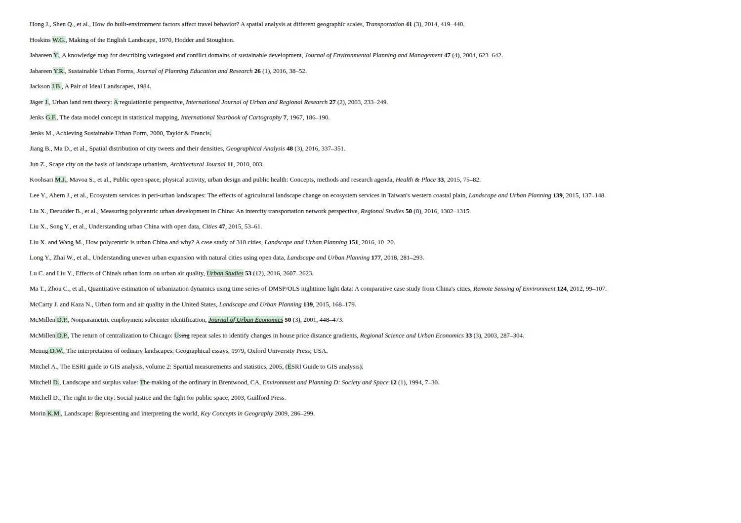Hong J., Shen Q., et al., How do built-environment factors affect travel behavior? A spatial analysis at different geographic scales, Transportation 41 (3), 2014, 419–440.
Hoskins W.G., Making of the English Landscape, 1970, Hodder and Stoughton.
Jabareen Y., A knowledge map for describing variegated and conflict domains of sustainable development, Journal of Environmental Planning and Management 47 (4), 2004, 623–642.
Jabareen Y.R., Sustainable Urban Forms, Journal of Planning Education and Research 26 (1), 2016, 38–52.
Jackson J.B., A Pair of Ideal Landscapes, 1984.
Jäger J., Urban land rent theory: A regulationist perspective, International Journal of Urban and Regional Research 27 (2), 2003, 233–249.
Jenks G.F., The data model concept in statistical mapping, International Yearbook of Cartography 7, 1967, 186–190.
Jenks M., Achieving Sustainable Urban Form, 2000, Taylor & Francis.
Jiang B., Ma D., et al., Spatial distribution of city tweets and their densities, Geographical Analysis 48 (3), 2016, 337–351.
Jun Z., Scape city on the basis of landscape urbanism, Architectural Journal 11, 2010, 003.
Koohsari M.J., Mavoa S., et al., Public open space, physical activity, urban design and public health: Concepts, methods and research agenda, Health & Place 33, 2015, 75–82.
Lee Y., Ahern J., et al., Ecosystem services in peri-urban landscapes: The effects of agricultural landscape change on ecosystem services in Taiwan's western coastal plain, Landscape and Urban Planning 139, 2015, 137–148.
Liu X., Derudder B., et al., Measuring polycentric urban development in China: An intercity transportation network perspective, Regional Studies 50 (8), 2016, 1302–1315.
Liu X., Song Y., et al., Understanding urban China with open data, Cities 47, 2015, 53–61.
Liu X. and Wang M., How polycentric is urban China and why? A case study of 318 cities, Landscape and Urban Planning 151, 2016, 10–20.
Long Y., Zhai W., et al., Understanding uneven urban expansion with natural cities using open data, Landscape and Urban Planning 177, 2018, 281–293.
Lu C. and Liu Y., Effects of China's urban form on urban air quality, Urban Studies 53 (12), 2016, 2607–2623.
Ma T., Zhou C., et al., Quantitative estimation of urbanization dynamics using time series of DMSP/OLS nighttime light data: A comparative case study from China's cities, Remote Sensing of Environment 124, 2012, 99–107.
McCarty J. and Kaza N., Urban form and air quality in the United States, Landscape and Urban Planning 139, 2015, 168–179.
McMillen D.P., Nonparametric employment subcenter identification, Journal of Urban Economics 50 (3), 2001, 448–473.
McMillen D.P., The return of centralization to Chicago: Using repeat sales to identify changes in house price distance gradients, Regional Science and Urban Economics 33 (3), 2003, 287–304.
Meinig D.W., The interpretation of ordinary landscapes: Geographical essays, 1979, Oxford University Press; USA.
Mitchel A., The ESRI guide to GIS analysis, volume 2: Spartial measurements and statistics, 2005, (ESRI Guide to GIS analysis).
Mitchell D., Landscape and surplus value: The making of the ordinary in Brentwood, CA, Environment and Planning D: Society and Space 12 (1), 1994, 7–30.
Mitchell D., The right to the city: Social justice and the fight for public space, 2003, Guilford Press.
Morin K.M., Landscape: Representing and interpreting the world, Key Concepts in Geography 2009, 286–299.